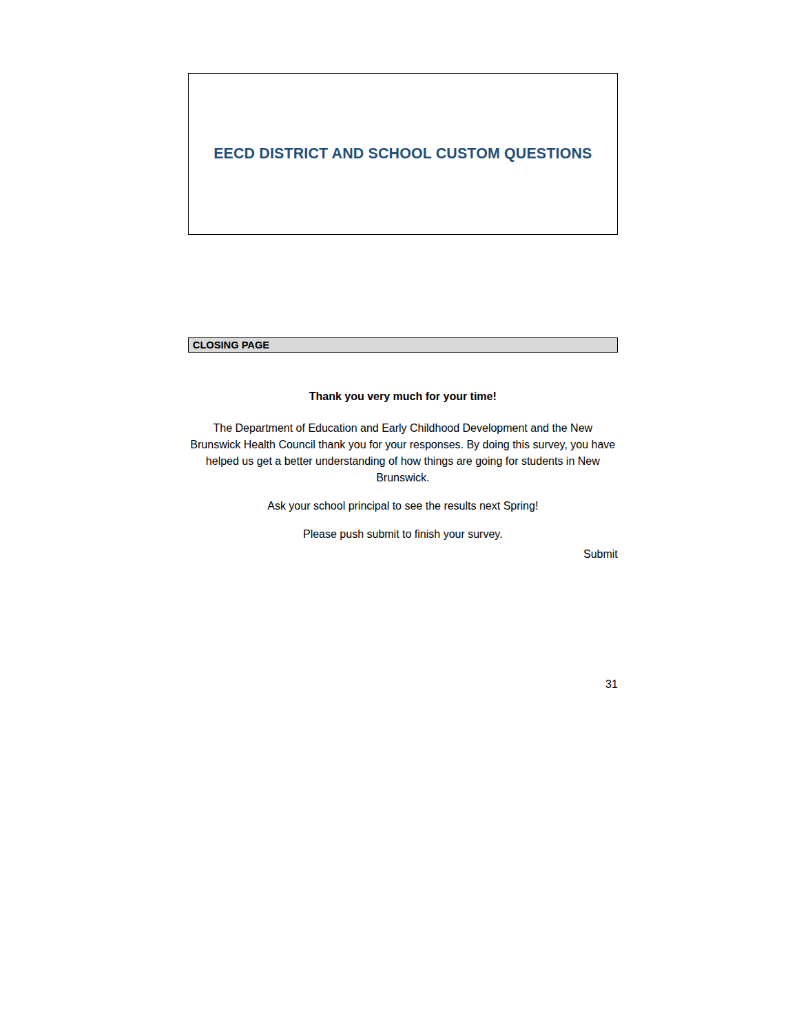EECD DISTRICT AND SCHOOL CUSTOM QUESTIONS
CLOSING PAGE
Thank you very much for your time!
The Department of Education and Early Childhood Development and the New Brunswick Health Council thank you for your responses. By doing this survey, you have helped us get a better understanding of how things are going for students in New Brunswick.
Ask your school principal to see the results next Spring!
Please push submit to finish your survey.
Submit
31